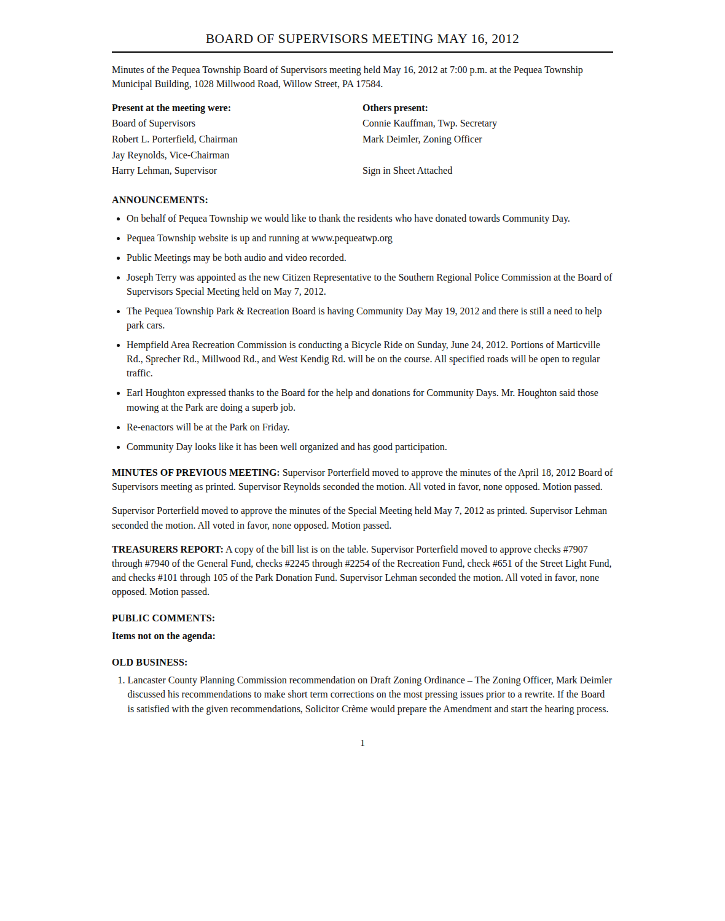BOARD OF SUPERVISORS MEETING MAY 16, 2012
Minutes of the Pequea Township Board of Supervisors meeting held May 16, 2012 at 7:00 p.m. at the Pequea Township Municipal Building, 1028 Millwood Road, Willow Street, PA 17584.
| Present at the meeting were: Board of Supervisors Robert L. Porterfield, Chairman Jay Reynolds, Vice-Chairman Harry Lehman, Supervisor | Others present: Connie Kauffman, Twp. Secretary Mark Deimler, Zoning Officer Sign in Sheet Attached |
ANNOUNCEMENTS:
On behalf of Pequea Township we would like to thank the residents who have donated towards Community Day.
Pequea Township website is up and running at www.pequeatwp.org
Public Meetings may be both audio and video recorded.
Joseph Terry was appointed as the new Citizen Representative to the Southern Regional Police Commission at the Board of Supervisors Special Meeting held on May 7, 2012.
The Pequea Township Park & Recreation Board is having Community Day May 19, 2012 and there is still a need to help park cars.
Hempfield Area Recreation Commission is conducting a Bicycle Ride on Sunday, June 24, 2012. Portions of Marticville Rd., Sprecher Rd., Millwood Rd., and West Kendig Rd. will be on the course. All specified roads will be open to regular traffic.
Earl Houghton expressed thanks to the Board for the help and donations for Community Days. Mr. Houghton said those mowing at the Park are doing a superb job.
Re-enactors will be at the Park on Friday.
Community Day looks like it has been well organized and has good participation.
MINUTES OF PREVIOUS MEETING: Supervisor Porterfield moved to approve the minutes of the April 18, 2012 Board of Supervisors meeting as printed. Supervisor Reynolds seconded the motion. All voted in favor, none opposed. Motion passed.
Supervisor Porterfield moved to approve the minutes of the Special Meeting held May 7, 2012 as printed. Supervisor Lehman seconded the motion. All voted in favor, none opposed. Motion passed.
TREASURERS REPORT: A copy of the bill list is on the table. Supervisor Porterfield moved to approve checks #7907 through #7940 of the General Fund, checks #2245 through #2254 of the Recreation Fund, check #651 of the Street Light Fund, and checks #101 through 105 of the Park Donation Fund. Supervisor Lehman seconded the motion. All voted in favor, none opposed. Motion passed.
PUBLIC COMMENTS:
Items not on the agenda:
OLD BUSINESS:
Lancaster County Planning Commission recommendation on Draft Zoning Ordinance – The Zoning Officer, Mark Deimler discussed his recommendations to make short term corrections on the most pressing issues prior to a rewrite. If the Board is satisfied with the given recommendations, Solicitor Crème would prepare the Amendment and start the hearing process.
1